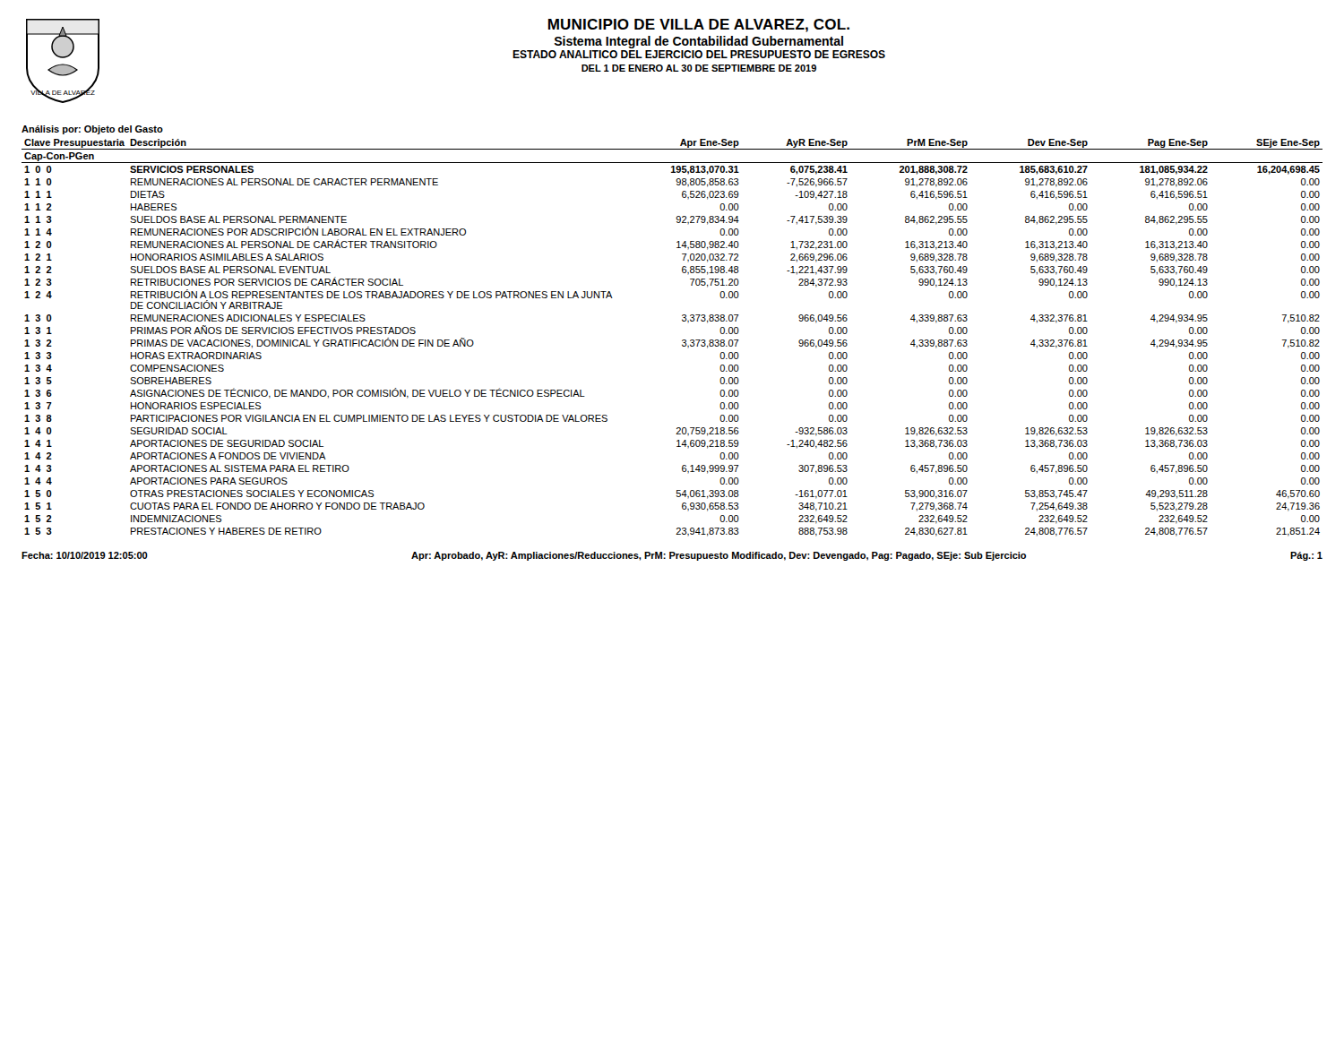VILLA DE ALVAREZ
MUNICIPIO DE VILLA DE ALVAREZ, COL.
Sistema Integral de Contabilidad Gubernamental
ESTADO ANALITICO DEL EJERCICIO DEL PRESUPUESTO DE EGRESOS
DEL 1 DE ENERO AL 30 DE SEPTIEMBRE DE 2019
Análisis por: Objeto del Gasto
| Clave Presupuestaria | Descripción | Apr Ene-Sep | AyR Ene-Sep | PrM Ene-Sep | Dev Ene-Sep | Pag Ene-Sep | SEje Ene-Sep |
| --- | --- | --- | --- | --- | --- | --- | --- |
| Cap-Con-PGen |
| 1 0 0 | SERVICIOS PERSONALES | 195,813,070.31 | 6,075,238.41 | 201,888,308.72 | 185,683,610.27 | 181,085,934.22 | 16,204,698.45 |
| 1 1 0 | REMUNERACIONES AL PERSONAL DE CARACTER PERMANENTE | 98,805,858.63 | -7,526,966.57 | 91,278,892.06 | 91,278,892.06 | 91,278,892.06 | 0.00 |
| 1 1 1 | DIETAS | 6,526,023.69 | -109,427.18 | 6,416,596.51 | 6,416,596.51 | 6,416,596.51 | 0.00 |
| 1 1 2 | HABERES | 0.00 | 0.00 | 0.00 | 0.00 | 0.00 | 0.00 |
| 1 1 3 | SUELDOS BASE AL PERSONAL PERMANENTE | 92,279,834.94 | -7,417,539.39 | 84,862,295.55 | 84,862,295.55 | 84,862,295.55 | 0.00 |
| 1 1 4 | REMUNERACIONES POR ADSCRIPCIÓN LABORAL EN EL EXTRANJERO | 0.00 | 0.00 | 0.00 | 0.00 | 0.00 | 0.00 |
| 1 2 0 | REMUNERACIONES AL PERSONAL DE CARÁCTER TRANSITORIO | 14,580,982.40 | 1,732,231.00 | 16,313,213.40 | 16,313,213.40 | 16,313,213.40 | 0.00 |
| 1 2 1 | HONORARIOS ASIMILABLES A SALARIOS | 7,020,032.72 | 2,669,296.06 | 9,689,328.78 | 9,689,328.78 | 9,689,328.78 | 0.00 |
| 1 2 2 | SUELDOS BASE AL PERSONAL EVENTUAL | 6,855,198.48 | -1,221,437.99 | 5,633,760.49 | 5,633,760.49 | 5,633,760.49 | 0.00 |
| 1 2 3 | RETRIBUCIONES POR SERVICIOS DE CARÁCTER SOCIAL | 705,751.20 | 284,372.93 | 990,124.13 | 990,124.13 | 990,124.13 | 0.00 |
| 1 2 4 | RETRIBUCIÓN A LOS REPRESENTANTES DE LOS TRABAJADORES Y DE LOS PATRONES EN LA JUNTA DE CONCILIACIÓN Y ARBITRAJE | 0.00 | 0.00 | 0.00 | 0.00 | 0.00 | 0.00 |
| 1 3 0 | REMUNERACIONES ADICIONALES Y ESPECIALES | 3,373,838.07 | 966,049.56 | 4,339,887.63 | 4,332,376.81 | 4,294,934.95 | 7,510.82 |
| 1 3 1 | PRIMAS POR AÑOS DE SERVICIOS EFECTIVOS PRESTADOS | 0.00 | 0.00 | 0.00 | 0.00 | 0.00 | 0.00 |
| 1 3 2 | PRIMAS DE VACACIONES, DOMINICAL Y GRATIFICACIÓN DE FIN DE AÑO | 3,373,838.07 | 966,049.56 | 4,339,887.63 | 4,332,376.81 | 4,294,934.95 | 7,510.82 |
| 1 3 3 | HORAS EXTRAORDINARIAS | 0.00 | 0.00 | 0.00 | 0.00 | 0.00 | 0.00 |
| 1 3 4 | COMPENSACIONES | 0.00 | 0.00 | 0.00 | 0.00 | 0.00 | 0.00 |
| 1 3 5 | SOBREHABERES | 0.00 | 0.00 | 0.00 | 0.00 | 0.00 | 0.00 |
| 1 3 6 | ASIGNACIONES DE TÉCNICO, DE MANDO, POR COMISIÓN, DE VUELO Y DE TÉCNICO ESPECIAL | 0.00 | 0.00 | 0.00 | 0.00 | 0.00 | 0.00 |
| 1 3 7 | HONORARIOS ESPECIALES | 0.00 | 0.00 | 0.00 | 0.00 | 0.00 | 0.00 |
| 1 3 8 | PARTICIPACIONES POR VIGILANCIA EN EL CUMPLIMIENTO DE LAS LEYES Y CUSTODIA DE VALORES | 0.00 | 0.00 | 0.00 | 0.00 | 0.00 | 0.00 |
| 1 4 0 | SEGURIDAD SOCIAL | 20,759,218.56 | -932,586.03 | 19,826,632.53 | 19,826,632.53 | 19,826,632.53 | 0.00 |
| 1 4 1 | APORTACIONES DE SEGURIDAD SOCIAL | 14,609,218.59 | -1,240,482.56 | 13,368,736.03 | 13,368,736.03 | 13,368,736.03 | 0.00 |
| 1 4 2 | APORTACIONES A FONDOS DE VIVIENDA | 0.00 | 0.00 | 0.00 | 0.00 | 0.00 | 0.00 |
| 1 4 3 | APORTACIONES AL SISTEMA PARA EL RETIRO | 6,149,999.97 | 307,896.53 | 6,457,896.50 | 6,457,896.50 | 6,457,896.50 | 0.00 |
| 1 4 4 | APORTACIONES PARA SEGUROS | 0.00 | 0.00 | 0.00 | 0.00 | 0.00 | 0.00 |
| 1 5 0 | OTRAS PRESTACIONES SOCIALES Y ECONOMICAS | 54,061,393.08 | -161,077.01 | 53,900,316.07 | 53,853,745.47 | 49,293,511.28 | 46,570.60 |
| 1 5 1 | CUOTAS PARA EL FONDO DE AHORRO Y FONDO DE TRABAJO | 6,930,658.53 | 348,710.21 | 7,279,368.74 | 7,254,649.38 | 5,523,279.28 | 24,719.36 |
| 1 5 2 | INDEMNIZACIONES | 0.00 | 232,649.52 | 232,649.52 | 232,649.52 | 232,649.52 | 0.00 |
| 1 5 3 | PRESTACIONES Y HABERES DE RETIRO | 23,941,873.83 | 888,753.98 | 24,830,627.81 | 24,808,776.57 | 24,808,776.57 | 21,851.24 |
Fecha: 10/10/2019 12:05:00
Apr: Aprobado, AyR: Ampliaciones/Reducciones, PrM: Presupuesto Modificado, Dev: Devengado, Pag: Pagado, SEje: Sub Ejercicio
Pág.: 1